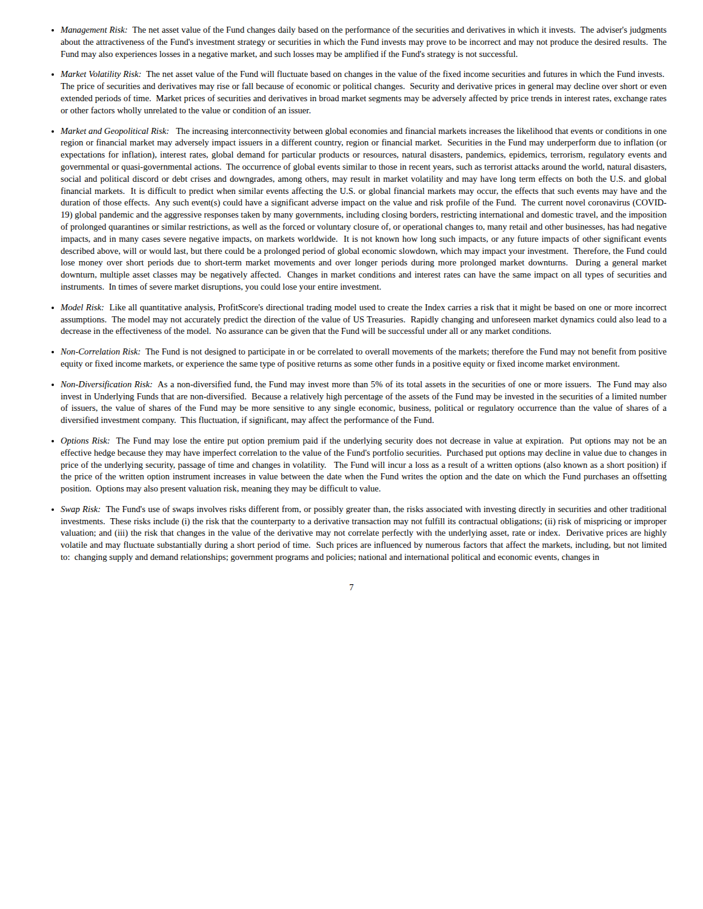Management Risk: The net asset value of the Fund changes daily based on the performance of the securities and derivatives in which it invests. The adviser's judgments about the attractiveness of the Fund's investment strategy or securities in which the Fund invests may prove to be incorrect and may not produce the desired results. The Fund may also experiences losses in a negative market, and such losses may be amplified if the Fund's strategy is not successful.
Market Volatility Risk: The net asset value of the Fund will fluctuate based on changes in the value of the fixed income securities and futures in which the Fund invests. The price of securities and derivatives may rise or fall because of economic or political changes. Security and derivative prices in general may decline over short or even extended periods of time. Market prices of securities and derivatives in broad market segments may be adversely affected by price trends in interest rates, exchange rates or other factors wholly unrelated to the value or condition of an issuer.
Market and Geopolitical Risk: The increasing interconnectivity between global economies and financial markets increases the likelihood that events or conditions in one region or financial market may adversely impact issuers in a different country, region or financial market. Securities in the Fund may underperform due to inflation (or expectations for inflation), interest rates, global demand for particular products or resources, natural disasters, pandemics, epidemics, terrorism, regulatory events and governmental or quasi-governmental actions. The occurrence of global events similar to those in recent years, such as terrorist attacks around the world, natural disasters, social and political discord or debt crises and downgrades, among others, may result in market volatility and may have long term effects on both the U.S. and global financial markets. It is difficult to predict when similar events affecting the U.S. or global financial markets may occur, the effects that such events may have and the duration of those effects. Any such event(s) could have a significant adverse impact on the value and risk profile of the Fund. The current novel coronavirus (COVID-19) global pandemic and the aggressive responses taken by many governments, including closing borders, restricting international and domestic travel, and the imposition of prolonged quarantines or similar restrictions, as well as the forced or voluntary closure of, or operational changes to, many retail and other businesses, has had negative impacts, and in many cases severe negative impacts, on markets worldwide. It is not known how long such impacts, or any future impacts of other significant events described above, will or would last, but there could be a prolonged period of global economic slowdown, which may impact your investment. Therefore, the Fund could lose money over short periods due to short-term market movements and over longer periods during more prolonged market downturns. During a general market downturn, multiple asset classes may be negatively affected. Changes in market conditions and interest rates can have the same impact on all types of securities and instruments. In times of severe market disruptions, you could lose your entire investment.
Model Risk: Like all quantitative analysis, ProfitScore's directional trading model used to create the Index carries a risk that it might be based on one or more incorrect assumptions. The model may not accurately predict the direction of the value of US Treasuries. Rapidly changing and unforeseen market dynamics could also lead to a decrease in the effectiveness of the model. No assurance can be given that the Fund will be successful under all or any market conditions.
Non-Correlation Risk: The Fund is not designed to participate in or be correlated to overall movements of the markets; therefore the Fund may not benefit from positive equity or fixed income markets, or experience the same type of positive returns as some other funds in a positive equity or fixed income market environment.
Non-Diversification Risk: As a non-diversified fund, the Fund may invest more than 5% of its total assets in the securities of one or more issuers. The Fund may also invest in Underlying Funds that are non-diversified. Because a relatively high percentage of the assets of the Fund may be invested in the securities of a limited number of issuers, the value of shares of the Fund may be more sensitive to any single economic, business, political or regulatory occurrence than the value of shares of a diversified investment company. This fluctuation, if significant, may affect the performance of the Fund.
Options Risk: The Fund may lose the entire put option premium paid if the underlying security does not decrease in value at expiration. Put options may not be an effective hedge because they may have imperfect correlation to the value of the Fund's portfolio securities. Purchased put options may decline in value due to changes in price of the underlying security, passage of time and changes in volatility. The Fund will incur a loss as a result of a written options (also known as a short position) if the price of the written option instrument increases in value between the date when the Fund writes the option and the date on which the Fund purchases an offsetting position. Options may also present valuation risk, meaning they may be difficult to value.
Swap Risk: The Fund's use of swaps involves risks different from, or possibly greater than, the risks associated with investing directly in securities and other traditional investments. These risks include (i) the risk that the counterparty to a derivative transaction may not fulfill its contractual obligations; (ii) risk of mispricing or improper valuation; and (iii) the risk that changes in the value of the derivative may not correlate perfectly with the underlying asset, rate or index. Derivative prices are highly volatile and may fluctuate substantially during a short period of time. Such prices are influenced by numerous factors that affect the markets, including, but not limited to: changing supply and demand relationships; government programs and policies; national and international political and economic events, changes in
7